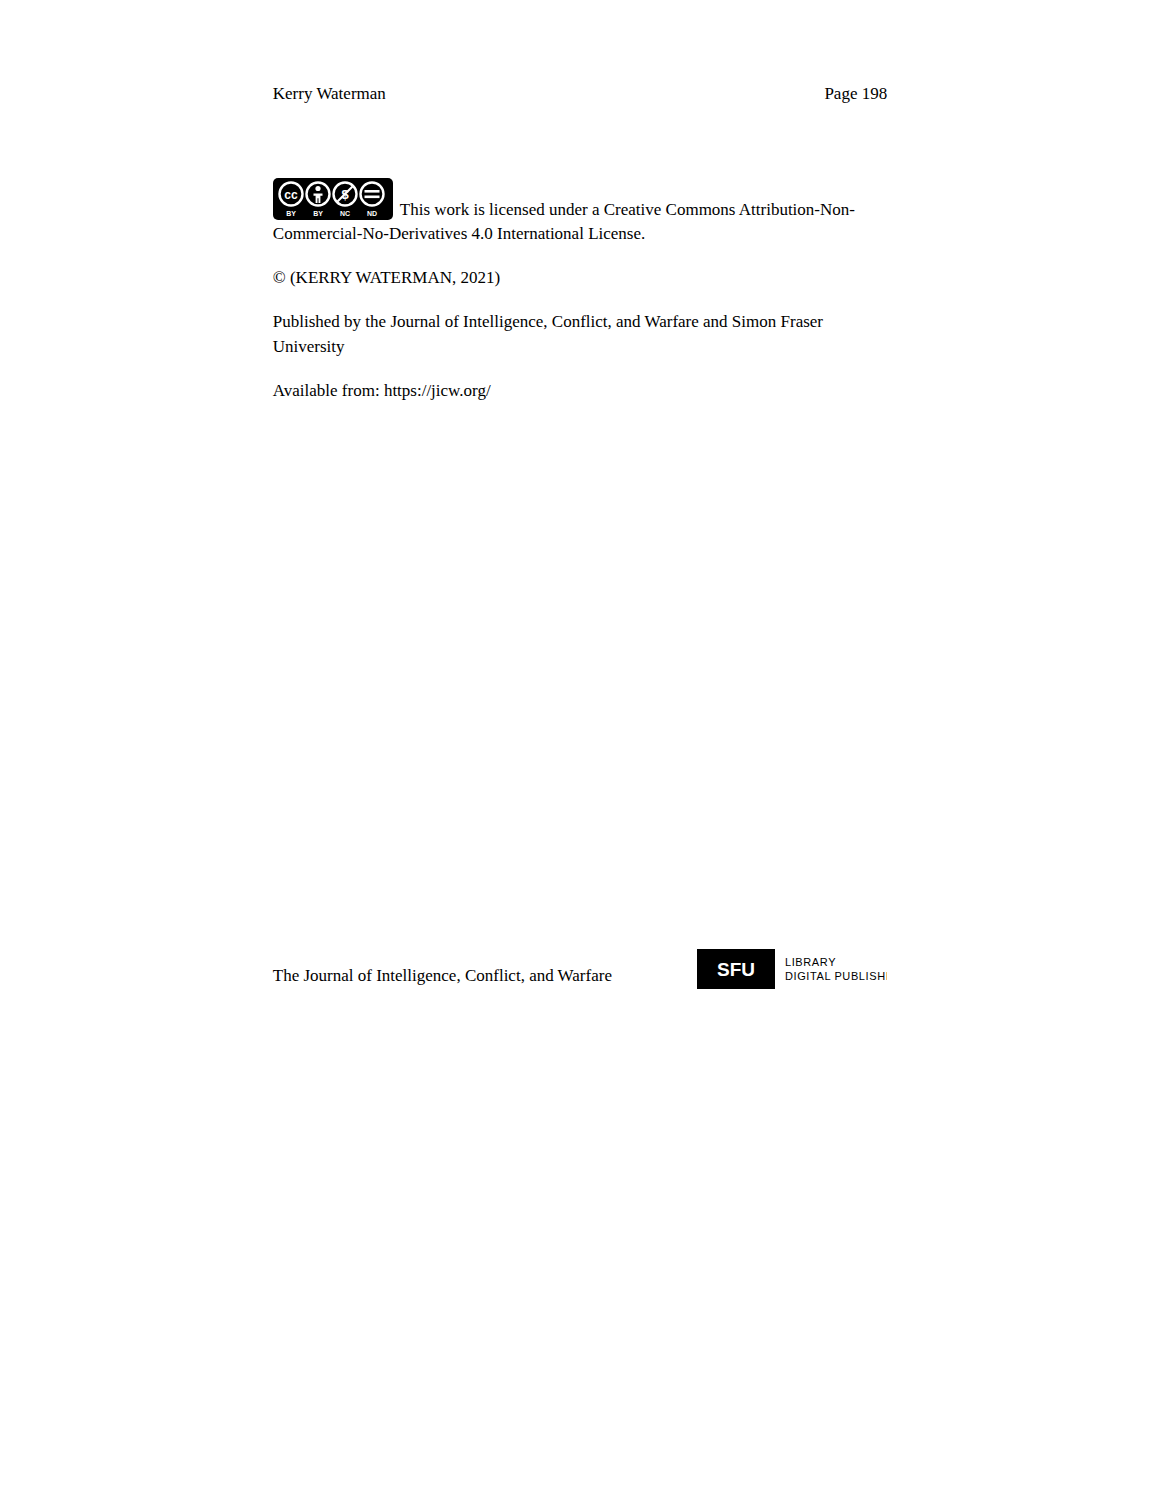Kerry Waterman
Page 198
cc $ BY BY NC ND This work is licensed under a Creative Commons Attribution-Non-Commercial-No-Derivatives 4.0 International License.
© (KERRY WATERMAN, 2021)
Published by the Journal of Intelligence, Conflict, and Warfare and Simon Fraser University
Available from: https://jicw.org/
The Journal of Intelligence, Conflict, and Warfare
SFU LIBRARY DIGITAL PUBLISHING